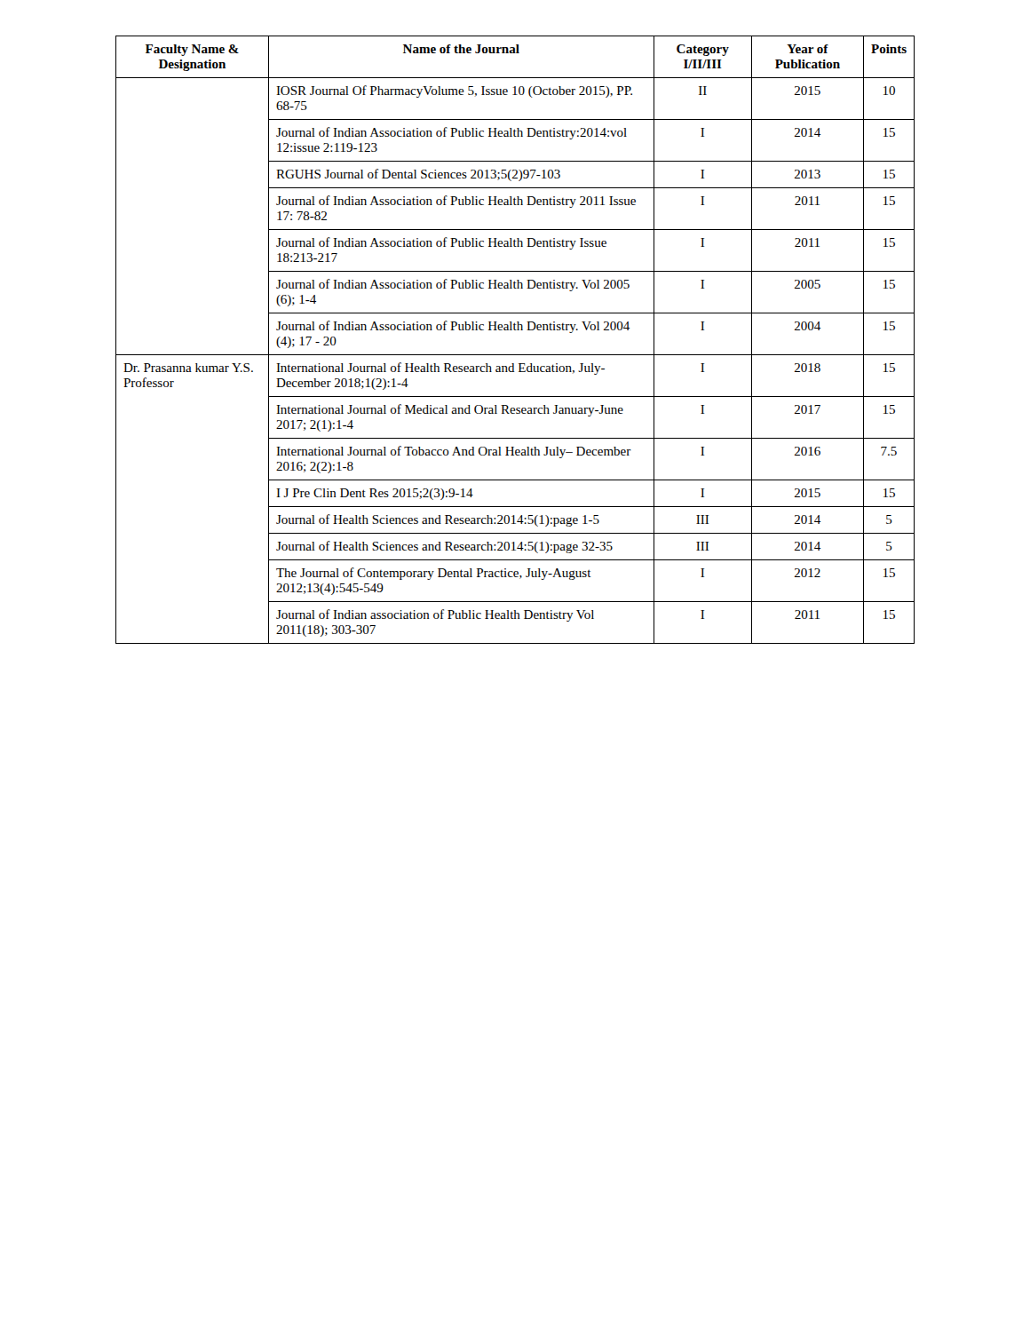| Faculty Name & Designation | Name of the Journal | Category I/II/III | Year of Publication | Points |
| --- | --- | --- | --- | --- |
| | IOSR Journal Of PharmacyVolume 5, Issue 10 (October 2015), PP. 68-75 | II | 2015 | 10 |
| Journal of Indian Association of Public Health Dentistry:2014:vol 12:issue 2:119-123 | I | 2014 | 15 |
| RGUHS Journal of Dental Sciences 2013;5(2)97-103 | I | 2013 | 15 |
| Journal of Indian Association of Public Health Dentistry 2011 Issue 17: 78-82 | I | 2011 | 15 |
| Journal of Indian Association of Public Health Dentistry Issue 18:213-217 | I | 2011 | 15 |
| Journal of Indian Association of Public Health Dentistry. Vol 2005 (6); 1-4 | I | 2005 | 15 |
| Journal of Indian Association of Public Health Dentistry. Vol 2004 (4); 17 - 20 | I | 2004 | 15 |
| Dr. Prasanna kumar Y.S. Professor | International Journal of Health Research and Education, July-December 2018;1(2):1-4 | I | 2018 | 15 |
| International Journal of Medical and Oral Research January-June 2017; 2(1):1-4 | I | 2017 | 15 |
| International Journal of Tobacco And Oral Health July– December 2016; 2(2):1-8 | I | 2016 | 7.5 |
| I J Pre Clin Dent Res 2015;2(3):9-14 | I | 2015 | 15 |
| Journal of Health Sciences and Research:2014:5(1):page 1-5 | III | 2014 | 5 |
| Journal of Health Sciences and Research:2014:5(1):page 32-35 | III | 2014 | 5 |
| The Journal of Contemporary Dental Practice, July-August 2012;13(4):545-549 | I | 2012 | 15 |
| Journal of Indian association of Public Health Dentistry Vol 2011(18); 303-307 | I | 2011 | 15 |